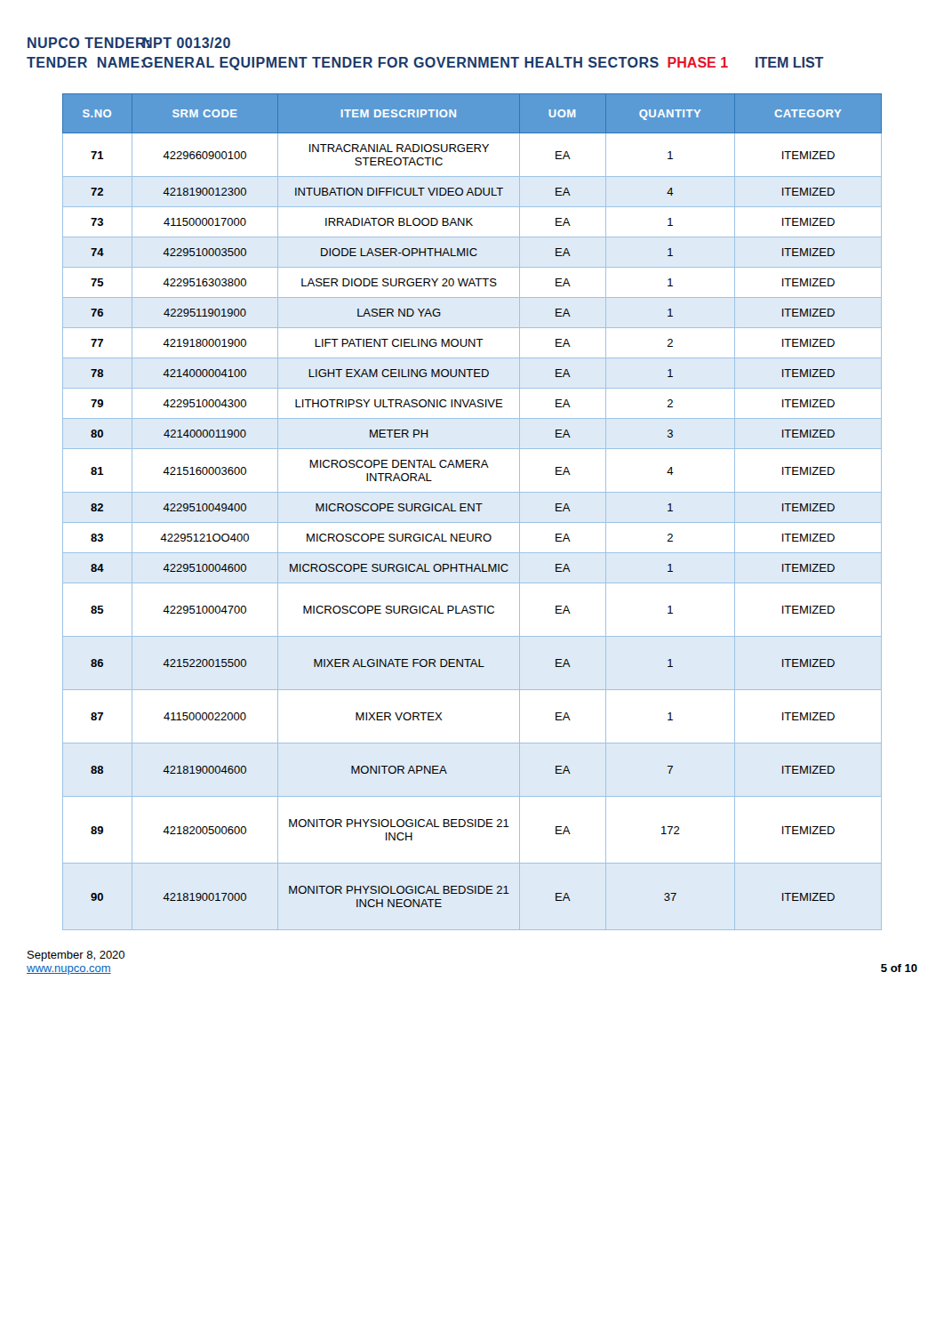NUPCO TENDER: NPT 0013/20
TENDER NAME: GENERAL EQUIPMENT TENDER FOR GOVERNMENT HEALTH SECTORS PHASE 1 ITEM LIST
| S.NO | SRM CODE | ITEM DESCRIPTION | UOM | QUANTITY | CATEGORY |
| --- | --- | --- | --- | --- | --- |
| 71 | 4229660900100 | INTRACRANIAL RADIOSURGERY STEREOTACTIC | EA | 1 | ITEMIZED |
| 72 | 4218190012300 | INTUBATION DIFFICULT VIDEO ADULT | EA | 4 | ITEMIZED |
| 73 | 4115000017000 | IRRADIATOR BLOOD BANK | EA | 1 | ITEMIZED |
| 74 | 4229510003500 | DIODE LASER-OPHTHALMIC | EA | 1 | ITEMIZED |
| 75 | 4229516303800 | LASER DIODE SURGERY 20 WATTS | EA | 1 | ITEMIZED |
| 76 | 4229511901900 | LASER ND YAG | EA | 1 | ITEMIZED |
| 77 | 4219180001900 | LIFT PATIENT CIELING MOUNT | EA | 2 | ITEMIZED |
| 78 | 4214000004100 | LIGHT EXAM CEILING MOUNTED | EA | 1 | ITEMIZED |
| 79 | 4229510004300 | LITHOTRIPSY ULTRASONIC INVASIVE | EA | 2 | ITEMIZED |
| 80 | 4214000011900 | METER PH | EA | 3 | ITEMIZED |
| 81 | 4215160003600 | MICROSCOPE DENTAL CAMERA INTRAORAL | EA | 4 | ITEMIZED |
| 82 | 4229510049400 | MICROSCOPE SURGICAL ENT | EA | 1 | ITEMIZED |
| 83 | 42295121OO400 | MICROSCOPE SURGICAL NEURO | EA | 2 | ITEMIZED |
| 84 | 4229510004600 | MICROSCOPE SURGICAL OPHTHALMIC | EA | 1 | ITEMIZED |
| 85 | 4229510004700 | MICROSCOPE SURGICAL PLASTIC | EA | 1 | ITEMIZED |
| 86 | 4215220015500 | MIXER ALGINATE FOR DENTAL | EA | 1 | ITEMIZED |
| 87 | 4115000022000 | MIXER VORTEX | EA | 1 | ITEMIZED |
| 88 | 4218190004600 | MONITOR APNEA | EA | 7 | ITEMIZED |
| 89 | 4218200500600 | MONITOR PHYSIOLOGICAL BEDSIDE 21 INCH | EA | 172 | ITEMIZED |
| 90 | 4218190017000 | MONITOR PHYSIOLOGICAL BEDSIDE 21 INCH NEONATE | EA | 37 | ITEMIZED |
September 8, 2020
www.nupco.com
5 of 10